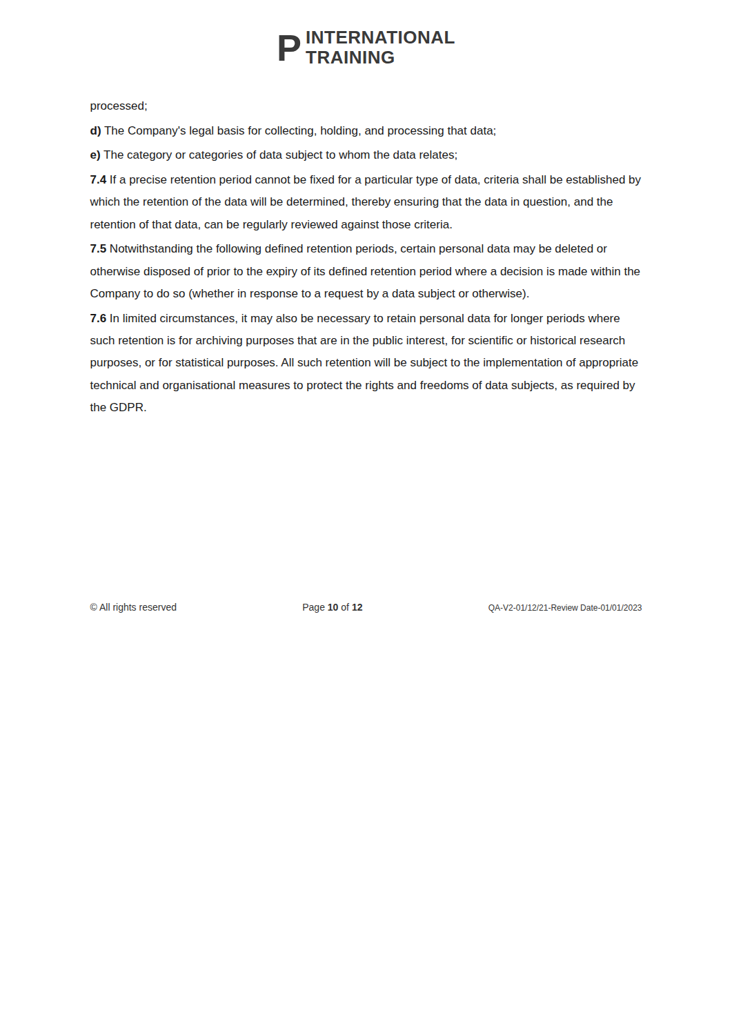P INTERNATIONAL
TRAINING
processed;
d) The Company's legal basis for collecting, holding, and processing that data;
e) The category or categories of data subject to whom the data relates;
7.4 If a precise retention period cannot be fixed for a particular type of data, criteria shall be established by which the retention of the data will be determined, thereby ensuring that the data in question, and the retention of that data, can be regularly reviewed against those criteria.
7.5 Notwithstanding the following defined retention periods, certain personal data may be deleted or otherwise disposed of prior to the expiry of its defined retention period where a decision is made within the Company to do so (whether in response to a request by a data subject or otherwise).
7.6 In limited circumstances, it may also be necessary to retain personal data for longer periods where such retention is for archiving purposes that are in the public interest, for scientific or historical research purposes, or for statistical purposes. All such retention will be subject to the implementation of appropriate technical and organisational measures to protect the rights and freedoms of data subjects, as required by the GDPR.
© All rights reserved
Page 10 of 12
QA-V2-01/12/21-Review Date-01/01/2023